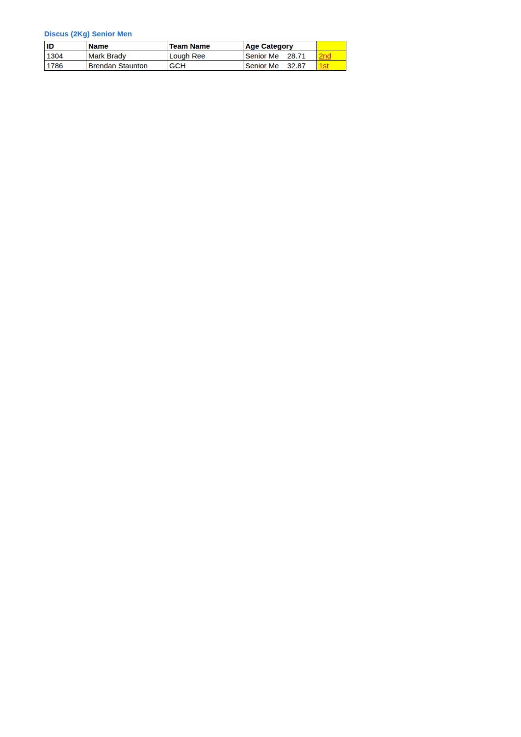Discus (2Kg) Senior Men
| ID | Name | Team Name | Age Category | |
| --- | --- | --- | --- | --- |
| 1304 | Mark Brady | Lough Ree | Senior Me | 28.71 | 2nd |
| 1786 | Brendan Staunton | GCH | Senior Me | 32.87 | 1st |